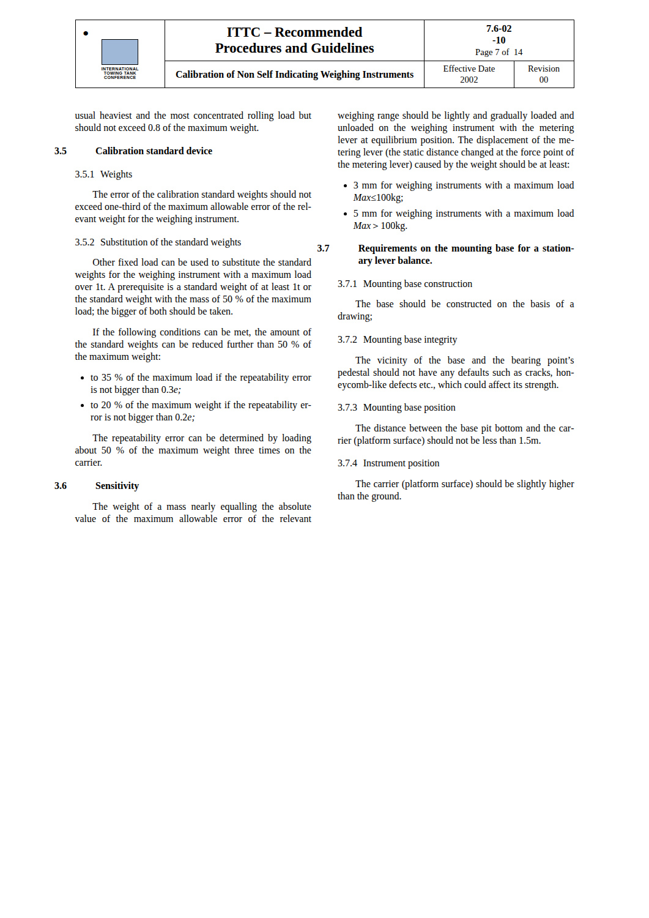| • INTERNATIONAL TOWING TANK CONFERENCE | ITTC – Recommended Procedures and Guidelines | 7.6-02 -10 Page 7 of 14 |
| Calibration of Non Self Indicating Weighing Instruments | Effective Date 2002 | Revision 00 |
usual heaviest and the most concentrated rolling load but should not exceed 0.8 of the maximum weight.
3.5 Calibration standard device
3.5.1 Weights
The error of the calibration standard weights should not exceed one-third of the maximum allowable error of the relevant weight for the weighing instrument.
3.5.2 Substitution of the standard weights
Other fixed load can be used to substitute the standard weights for the weighing instrument with a maximum load over 1t. A prerequisite is a standard weight of at least 1t or the standard weight with the mass of 50 % of the maximum load; the bigger of both should be taken.
If the following conditions can be met, the amount of the standard weights can be reduced further than 50 % of the maximum weight:
to 35 % of the maximum load if the repeatability error is not bigger than 0.3e;
to 20 % of the maximum weight if the repeatability error is not bigger than 0.2e;
The repeatability error can be determined by loading about 50 % of the maximum weight three times on the carrier.
3.6 Sensitivity
The weight of a mass nearly equalling the absolute value of the maximum allowable error of the relevant weighing range should be lightly and gradually loaded and unloaded on the weighing instrument with the metering lever at equilibrium position. The displacement of the metering lever (the static distance changed at the force point of the metering lever) caused by the weight should be at least:
3 mm for weighing instruments with a maximum load Max≤100kg;
5 mm for weighing instruments with a maximum load Max＞100kg.
3.7 Requirements on the mounting base for a stationary lever balance.
3.7.1 Mounting base construction
The base should be constructed on the basis of a drawing;
3.7.2 Mounting base integrity
The vicinity of the base and the bearing point’s pedestal should not have any defaults such as cracks, honeycomb-like defects etc., which could affect its strength.
3.7.3 Mounting base position
The distance between the base pit bottom and the carrier (platform surface) should not be less than 1.5m.
3.7.4 Instrument position
The carrier (platform surface) should be slightly higher than the ground.